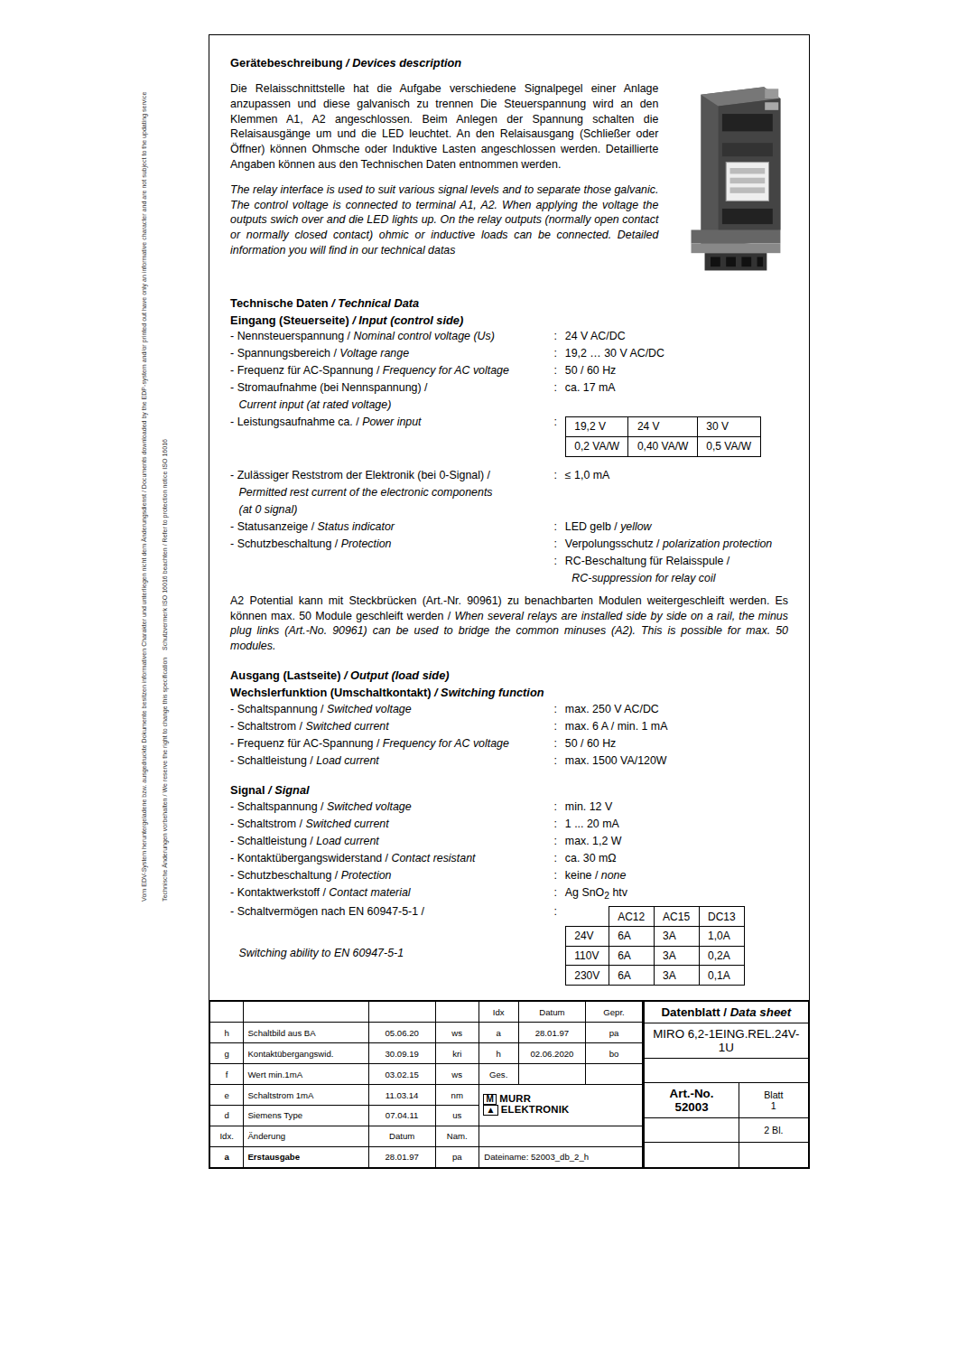Vom EDV-System heruntergeladene bzw. ausgedruckte Dokumente besitzen informativen Charakter und unterliegen nicht dem Änderungsdienst / Documents downloaded by the EDP-system and/or printed out have only an informative character and are not subject to the updating service
Technische Änderungen vorbehalten / We reserve the right to change this specification Schutzvermerk ISO 16016 beachten / Refer to protection notice ISO 16016
Gerätebeschreibung / Devices description
Die Relaisschnittstelle hat die Aufgabe verschiedene Signalpegel einer Anlage anzupassen und diese galvanisch zu trennen Die Steuerspannung wird an den Klemmen A1, A2 angeschlossen. Beim Anlegen der Spannung schalten die Relaisausgänge um und die LED leuchtet. An den Relaisausgang (Schließer oder Öffner) können Ohmsche oder Induktive Lasten angeschlossen werden. Detaillierte Angaben können aus den Technischen Daten entnommen werden.
The relay interface is used to suit various signal levels and to separate those galvanic. The control voltage is connected to terminal A1, A2. When applying the voltage the outputs swich over and die LED lights up. On the relay outputs (normally open contact or normally closed contact) ohmic or inductive loads can be connected. Detailed information you will find in our technical datas
Technische Daten / Technical Data
Eingang (Steuerseite) / Input (control side)
| - Nennsteuerspannung / Nominal control voltage (Us) | : | 24 V AC/DC |
| - Spannungsbereich / Voltage range | : | 19,2 … 30 V AC/DC |
| - Frequenz für AC-Spannung / Frequency for AC voltage | : | 50 / 60 Hz |
| - Stromaufnahme (bei Nennspannung) / | : | ca. 17 mA |
| Current input (at rated voltage) | | |
| - Leistungsaufnahme ca. / Power input | : | / 19,2 V / 24 V / 30 V / / 0,2 VA/W / 0,40 VA/W / 0,5 VA/W / |
| - Zulässiger Reststrom der Elektronik (bei 0-Signal) / | : | ≤ 1,0 mA |
| Permitted rest current of the electronic components | | |
| (at 0 signal) | | |
| - Statusanzeige / Status indicator | : | LED gelb / yellow |
| - Schutzbeschaltung / Protection | : | Verpolungsschutz / polarization protection |
| | : | RC-Beschaltung für Relaisspule / |
| | | RC-suppression for relay coil |
A2 Potential kann mit Steckbrücken (Art.-Nr. 90961) zu benachbarten Modulen weitergeschleift werden. Es können max. 50 Module geschleift werden / When several relays are installed side by side on a rail, the minus plug links (Art.-No. 90961) can be used to bridge the common minuses (A2). This is possible for max. 50 modules.
Ausgang (Lastseite) / Output (load side)
Wechslerfunktion (Umschaltkontakt) / Switching function
| - Schaltspannung / Switched voltage | : | max. 250 V AC/DC |
| - Schaltstrom / Switched current | : | max. 6 A / min. 1 mA |
| - Frequenz für AC-Spannung / Frequency for AC voltage | : | 50 / 60 Hz |
| - Schaltleistung / Load current | : | max. 1500 VA/120W |
Signal / Signal
| - Schaltspannung / Switched voltage | : | min. 12 V |
| - Schaltstrom / Switched current | : | 1 ... 20 mA |
| - Schaltleistung / Load current | : | max. 1,2 W |
| - Kontaktübergangswiderstand / Contact resistant | : | ca. 30 mΩ |
| - Schutzbeschaltung / Protection | : | keine / none |
| - Kontaktwerkstoff / Contact material | : | Ag SnO 2 htv |
| - Schaltvermögen nach EN 60947-5-1 / | : | / / AC12 / AC15 / DC13 / / 24V / 6A / 3A / 1,0A / / 110V / 6A / 3A / 0,2A / / 230V / 6A / 3A / 0,1A / |
| Switching ability to EN 60947-5-1 | |
| | | | | Idx | Datum | Gepr. |
| h | Schaltbild aus BA | 05.06.20 | ws | a | 28.01.97 | pa |
| g | Kontaktübergangswid. | 30.09.19 | kri | h | 02.06.2020 | bo |
| f | Wert min.1mA | 03.02.15 | ws | Ges. | | |
| e | Schaltstrom 1mA | 11.03.14 | nm | M MURR ▲ ELEKTRONIK |
| d | Siemens Type | 07.04.11 | us |
| Idx. | Änderung | Datum | Nam. | |
| a | Erstausgabe | 28.01.97 | pa | Dateiname: 52003_db_2_h |
| Datenblatt / Data sheet |
| MIRO 6,2-1EING.REL.24V-1U |
| Art.-No. 52003 | Blatt 1 |
| | 2 Bl. |